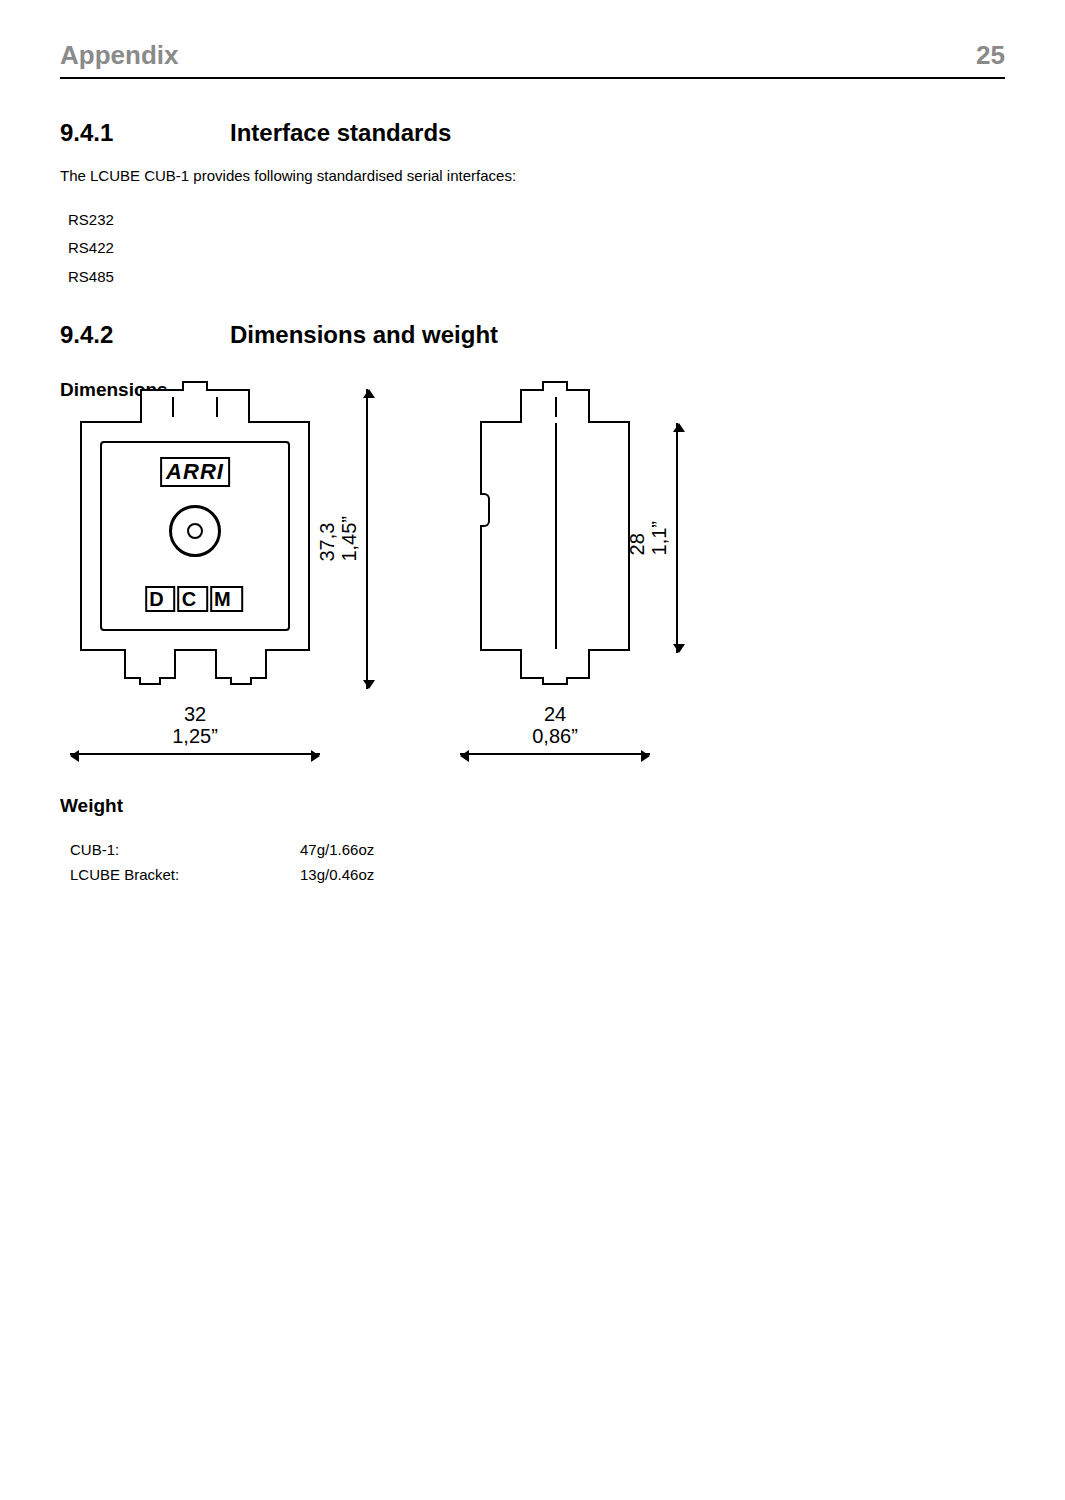Appendix 25
9.4.1 Interface standards
The LCUBE CUB-1 provides following standardised serial interfaces:
RS232
RS422
RS485
9.4.2 Dimensions and weight
Dimensions
ARRI
DCM
37,3
1,45”
32
1,25”
28
1,1”
24
0,86”
Weight
| CUB-1: | 47g/1.66oz |
| LCUBE Bracket: | 13g/0.46oz |